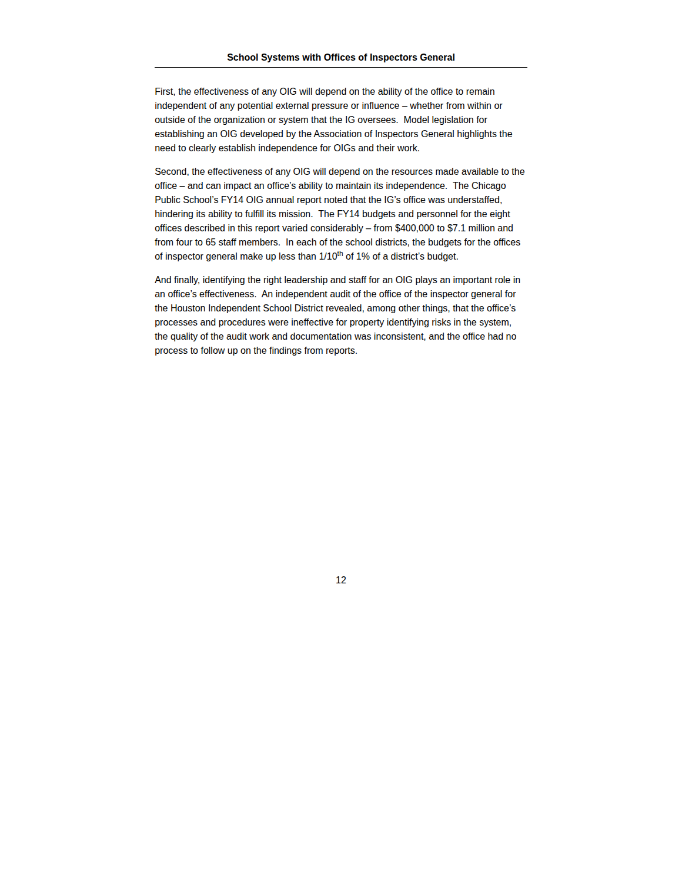School Systems with Offices of Inspectors General
First, the effectiveness of any OIG will depend on the ability of the office to remain independent of any potential external pressure or influence – whether from within or outside of the organization or system that the IG oversees. Model legislation for establishing an OIG developed by the Association of Inspectors General highlights the need to clearly establish independence for OIGs and their work.
Second, the effectiveness of any OIG will depend on the resources made available to the office – and can impact an office’s ability to maintain its independence. The Chicago Public School’s FY14 OIG annual report noted that the IG’s office was understaffed, hindering its ability to fulfill its mission. The FY14 budgets and personnel for the eight offices described in this report varied considerably – from $400,000 to $7.1 million and from four to 65 staff members. In each of the school districts, the budgets for the offices of inspector general make up less than 1/10th of 1% of a district’s budget.
And finally, identifying the right leadership and staff for an OIG plays an important role in an office’s effectiveness. An independent audit of the office of the inspector general for the Houston Independent School District revealed, among other things, that the office’s processes and procedures were ineffective for property identifying risks in the system, the quality of the audit work and documentation was inconsistent, and the office had no process to follow up on the findings from reports.
12